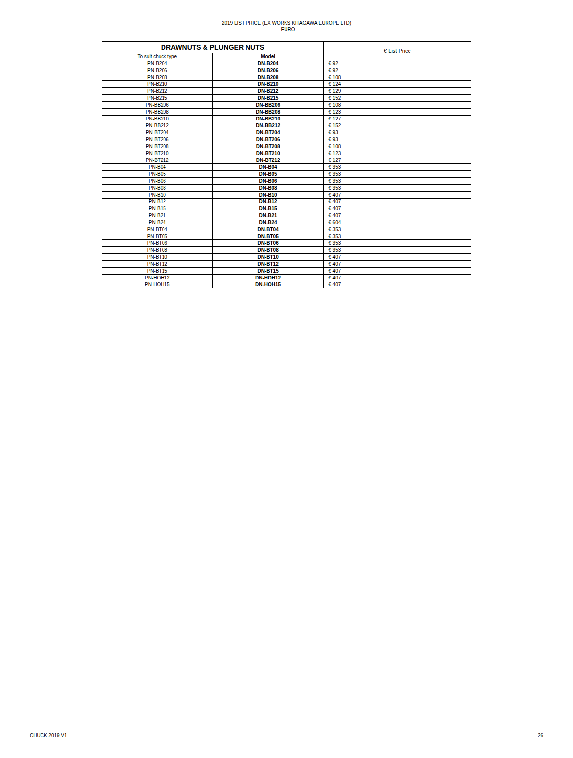2019 LIST PRICE (EX WORKS KITAGAWA EUROPE LTD)
- EURO
| DRAWNUTS & PLUNGER NUTS | € List Price |
| To suit chuck type | Model |
| PN-B204 | DN-B204 | € 92 |
| PN-B206 | DN-B206 | € 92 |
| PN-B208 | DN-B208 | € 108 |
| PN-B210 | DN-B210 | € 124 |
| PN-B212 | DN-B212 | € 129 |
| PN-B215 | DN-B215 | € 152 |
| PN-BB206 | DN-BB206 | € 108 |
| PN-BB208 | DN-BB208 | € 123 |
| PN-BB210 | DN-BB210 | € 127 |
| PN-BB212 | DN-BB212 | € 152 |
| PN-BT204 | DN-BT204 | € 93 |
| PN-BT206 | DN-BT206 | € 93 |
| PN-BT208 | DN-BT208 | € 108 |
| PN-BT210 | DN-BT210 | € 123 |
| PN-BT212 | DN-BT212 | € 127 |
| PN-B04 | DN-B04 | € 353 |
| PN-B05 | DN-B05 | € 353 |
| PN-B06 | DN-B06 | € 353 |
| PN-B08 | DN-B08 | € 353 |
| PN-B10 | DN-B10 | € 407 |
| PN-B12 | DN-B12 | € 407 |
| PN-B15 | DN-B15 | € 407 |
| PN-B21 | DN-B21 | € 407 |
| PN-B24 | DN-B24 | € 604 |
| PN-BT04 | DN-BT04 | € 353 |
| PN-BT05 | DN-BT05 | € 353 |
| PN-BT06 | DN-BT06 | € 353 |
| PN-BT08 | DN-BT08 | € 353 |
| PN-BT10 | DN-BT10 | € 407 |
| PN-BT12 | DN-BT12 | € 407 |
| PN-BT15 | DN-BT15 | € 407 |
| PN-HOH12 | DN-HOH12 | € 407 |
| PN-HOH15 | DN-HOH15 | € 407 |
CHUCK 2019 V1 26